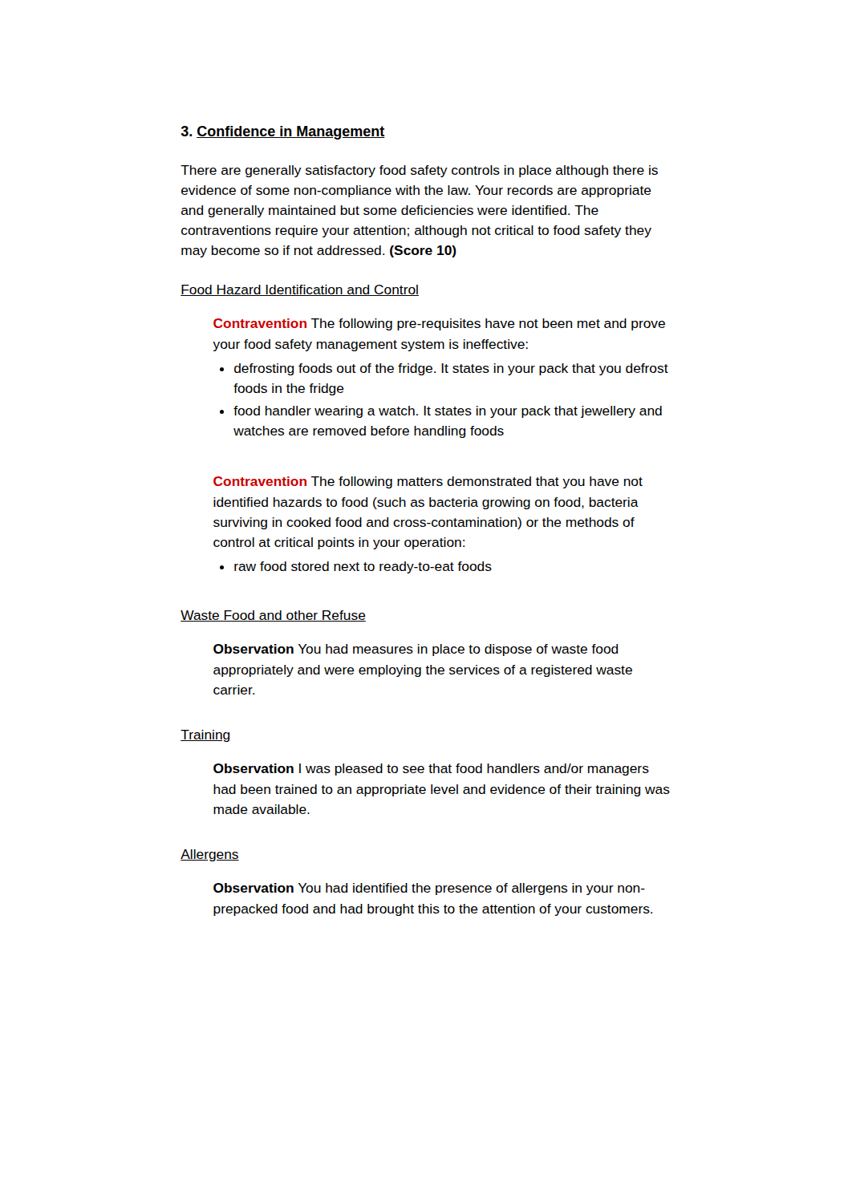3. Confidence in Management
There are generally satisfactory food safety controls in place although there is evidence of some non-compliance with the law. Your records are appropriate and generally maintained but some deficiencies were identified. The contraventions require your attention; although not critical to food safety they may become so if not addressed. (Score 10)
Food Hazard Identification and Control
Contravention The following pre-requisites have not been met and prove your food safety management system is ineffective:
defrosting foods out of the fridge. It states in your pack that you defrost foods in the fridge
food handler wearing a watch. It states in your pack that jewellery and watches are removed before handling foods
Contravention The following matters demonstrated that you have not identified hazards to food (such as bacteria growing on food, bacteria surviving in cooked food and cross-contamination) or the methods of control at critical points in your operation:
raw food stored next to ready-to-eat foods
Waste Food and other Refuse
Observation You had measures in place to dispose of waste food appropriately and were employing the services of a registered waste carrier.
Training
Observation I was pleased to see that food handlers and/or managers had been trained to an appropriate level and evidence of their training was made available.
Allergens
Observation You had identified the presence of allergens in your non-prepacked food and had brought this to the attention of your customers.